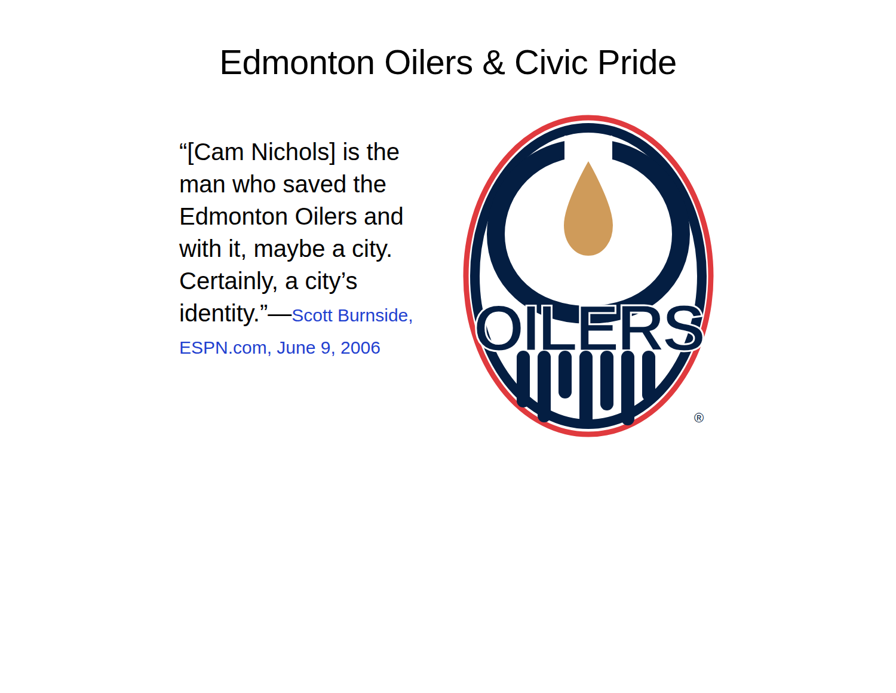Edmonton Oilers & Civic Pride
“[Cam Nichols] is the man who saved the Edmonton Oilers and with it, maybe a city. Certainly, a city’s identity.”—Scott Burnside, ESPN.com, June 9, 2006
OILERS ®